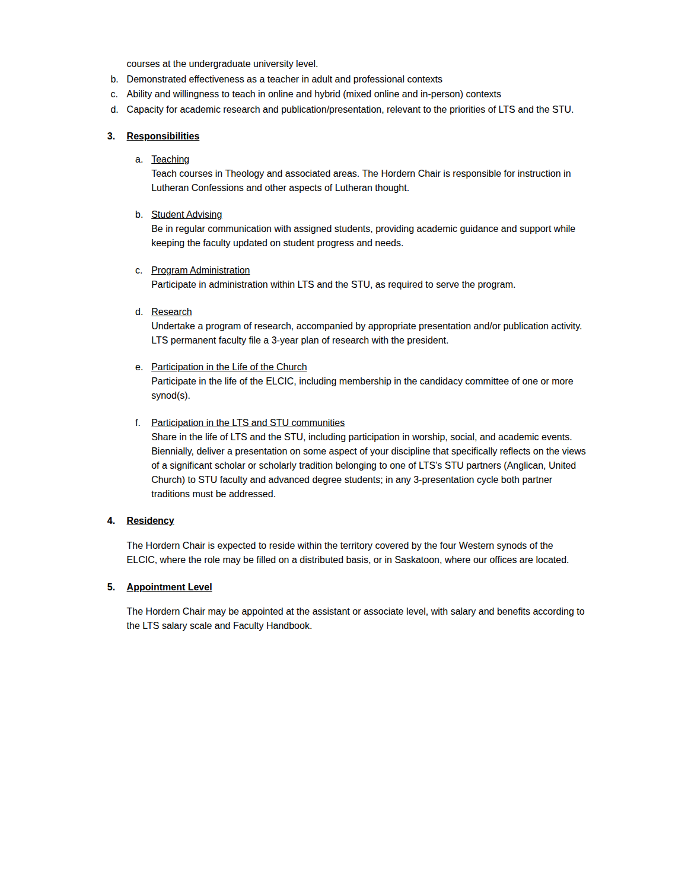courses at the undergraduate university level.
b. Demonstrated effectiveness as a teacher in adult and professional contexts
c. Ability and willingness to teach in online and hybrid (mixed online and in-person) contexts
d. Capacity for academic research and publication/presentation, relevant to the priorities of LTS and the STU.
3. Responsibilities
a. Teaching Teach courses in Theology and associated areas. The Hordern Chair is responsible for instruction in Lutheran Confessions and other aspects of Lutheran thought.
b. Student Advising Be in regular communication with assigned students, providing academic guidance and support while keeping the faculty updated on student progress and needs.
c. Program Administration Participate in administration within LTS and the STU, as required to serve the program.
d. Research Undertake a program of research, accompanied by appropriate presentation and/or publication activity. LTS permanent faculty file a 3-year plan of research with the president.
e. Participation in the Life of the Church Participate in the life of the ELCIC, including membership in the candidacy committee of one or more synod(s).
f. Participation in the LTS and STU communities Share in the life of LTS and the STU, including participation in worship, social, and academic events. Biennially, deliver a presentation on some aspect of your discipline that specifically reflects on the views of a significant scholar or scholarly tradition belonging to one of LTS's STU partners (Anglican, United Church) to STU faculty and advanced degree students; in any 3-presentation cycle both partner traditions must be addressed.
4. Residency
The Hordern Chair is expected to reside within the territory covered by the four Western synods of the ELCIC, where the role may be filled on a distributed basis, or in Saskatoon, where our offices are located.
5. Appointment Level
The Hordern Chair may be appointed at the assistant or associate level, with salary and benefits according to the LTS salary scale and Faculty Handbook.